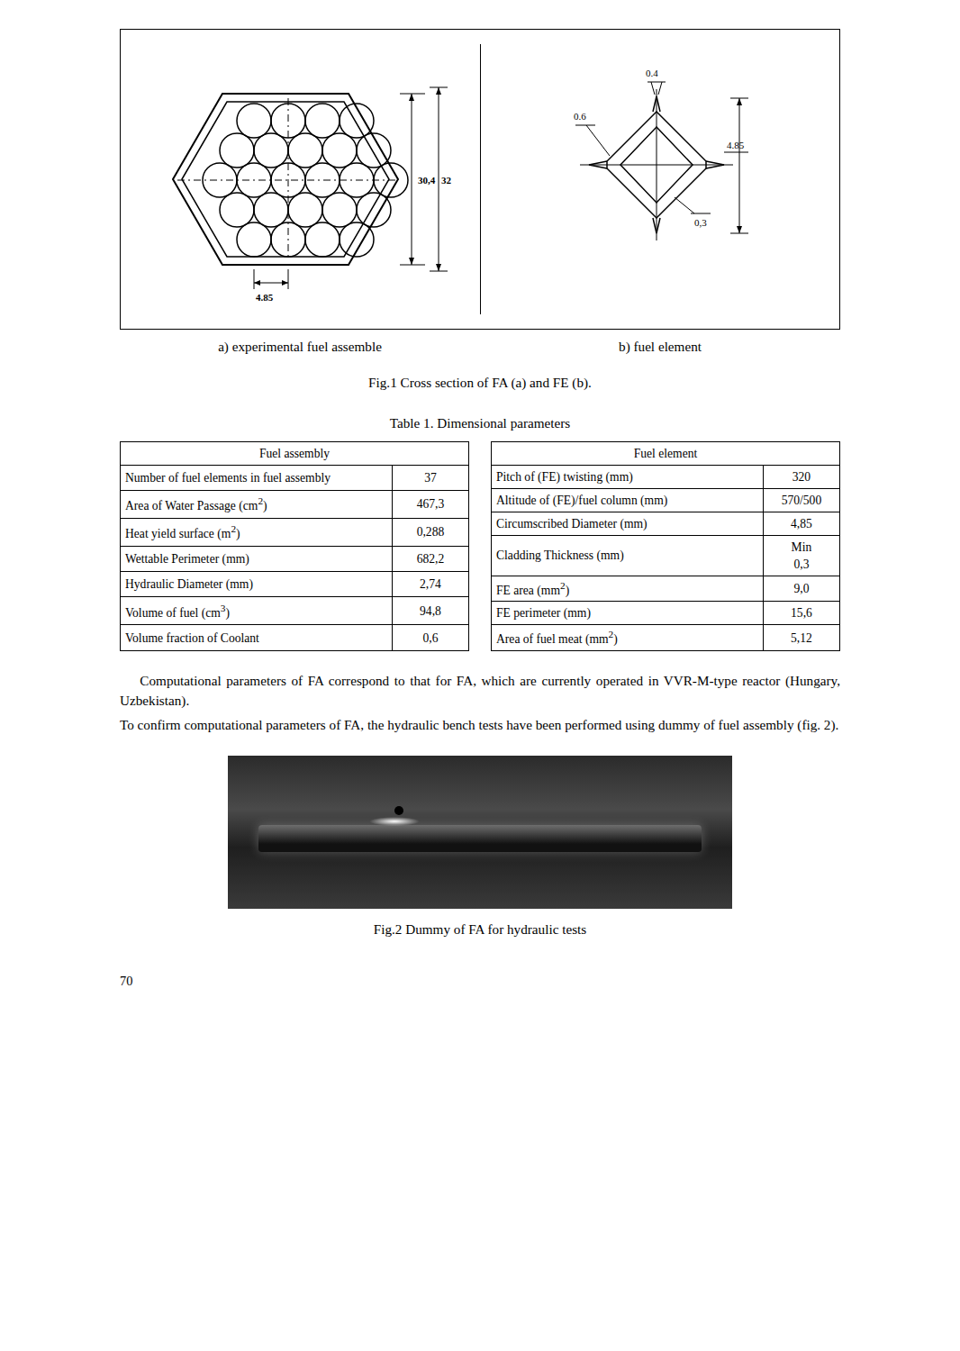30,4 32 4.85
0.4 0.6 4.85 0,3
a) experimental fuel assemble b) fuel element
Fig.1 Cross section of FA (a) and FE (b).
Table 1. Dimensional parameters
| Fuel assembly |
| --- |
| Number of fuel elements in fuel assembly | 37 |
| Area of Water Passage (cm 2 ) | 467,3 |
| Heat yield surface (m 2 ) | 0,288 |
| Wettable Perimeter (mm) | 682,2 |
| Hydraulic Diameter (mm) | 2,74 |
| Volume of fuel (cm 3 ) | 94,8 |
| Volume fraction of Coolant | 0,6 |
| Fuel element |
| --- |
| Pitch of (FE) twisting (mm) | 320 |
| Altitude of (FE)/fuel column (mm) | 570/500 |
| Circumscribed Diameter (mm) | 4,85 |
| Cladding Thickness (mm) | Min 0,3 |
| FE area (mm 2 ) | 9,0 |
| FE perimeter (mm) | 15,6 |
| Area of fuel meat (mm 2 ) | 5,12 |
Computational parameters of FA correspond to that for FA, which are currently operated in VVR-M-type reactor (Hungary, Uzbekistan).
To confirm computational parameters of FA, the hydraulic bench tests have been performed using dummy of fuel assembly (fig. 2).
Fig.2 Dummy of FA for hydraulic tests
70